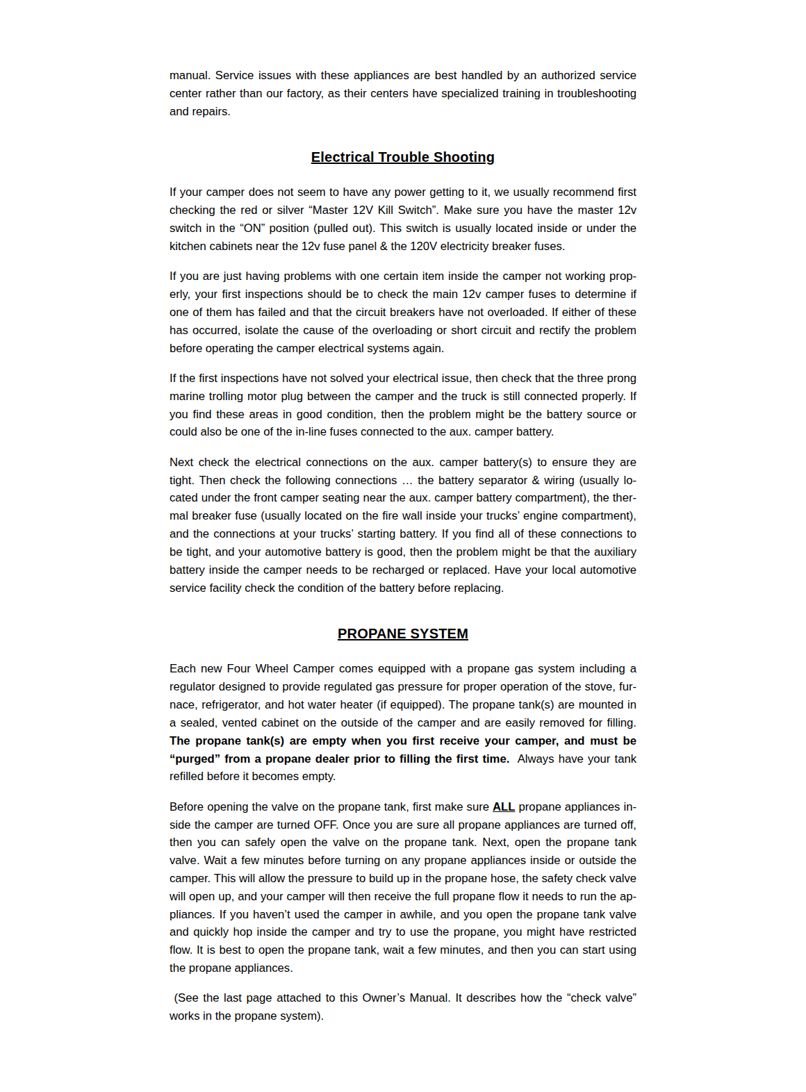manual. Service issues with these appliances are best handled by an authorized service center rather than our factory, as their centers have specialized training in troubleshooting and repairs.
Electrical Trouble Shooting
If your camper does not seem to have any power getting to it, we usually recommend first checking the red or silver “Master 12V Kill Switch”. Make sure you have the master 12v switch in the “ON” position (pulled out). This switch is usually located inside or under the kitchen cabinets near the 12v fuse panel & the 120V electricity breaker fuses.
If you are just having problems with one certain item inside the camper not working properly, your first inspections should be to check the main 12v camper fuses to determine if one of them has failed and that the circuit breakers have not overloaded. If either of these has occurred, isolate the cause of the overloading or short circuit and rectify the problem before operating the camper electrical systems again.
If the first inspections have not solved your electrical issue, then check that the three prong marine trolling motor plug between the camper and the truck is still connected properly. If you find these areas in good condition, then the problem might be the battery source or could also be one of the in-line fuses connected to the aux. camper battery.
Next check the electrical connections on the aux. camper battery(s) to ensure they are tight. Then check the following connections … the battery separator & wiring (usually located under the front camper seating near the aux. camper battery compartment), the thermal breaker fuse (usually located on the fire wall inside your trucks’ engine compartment), and the connections at your trucks’ starting battery. If you find all of these connections to be tight, and your automotive battery is good, then the problem might be that the auxiliary battery inside the camper needs to be recharged or replaced. Have your local automotive service facility check the condition of the battery before replacing.
PROPANE SYSTEM
Each new Four Wheel Camper comes equipped with a propane gas system including a regulator designed to provide regulated gas pressure for proper operation of the stove, furnace, refrigerator, and hot water heater (if equipped). The propane tank(s) are mounted in a sealed, vented cabinet on the outside of the camper and are easily removed for filling. The propane tank(s) are empty when you first receive your camper, and must be “purged” from a propane dealer prior to filling the first time. Always have your tank refilled before it becomes empty.
Before opening the valve on the propane tank, first make sure ALL propane appliances inside the camper are turned OFF. Once you are sure all propane appliances are turned off, then you can safely open the valve on the propane tank. Next, open the propane tank valve. Wait a few minutes before turning on any propane appliances inside or outside the camper. This will allow the pressure to build up in the propane hose, the safety check valve will open up, and your camper will then receive the full propane flow it needs to run the appliances. If you haven’t used the camper in awhile, and you open the propane tank valve and quickly hop inside the camper and try to use the propane, you might have restricted flow. It is best to open the propane tank, wait a few minutes, and then you can start using the propane appliances.
(See the last page attached to this Owner’s Manual. It describes how the “check valve” works in the propane system).